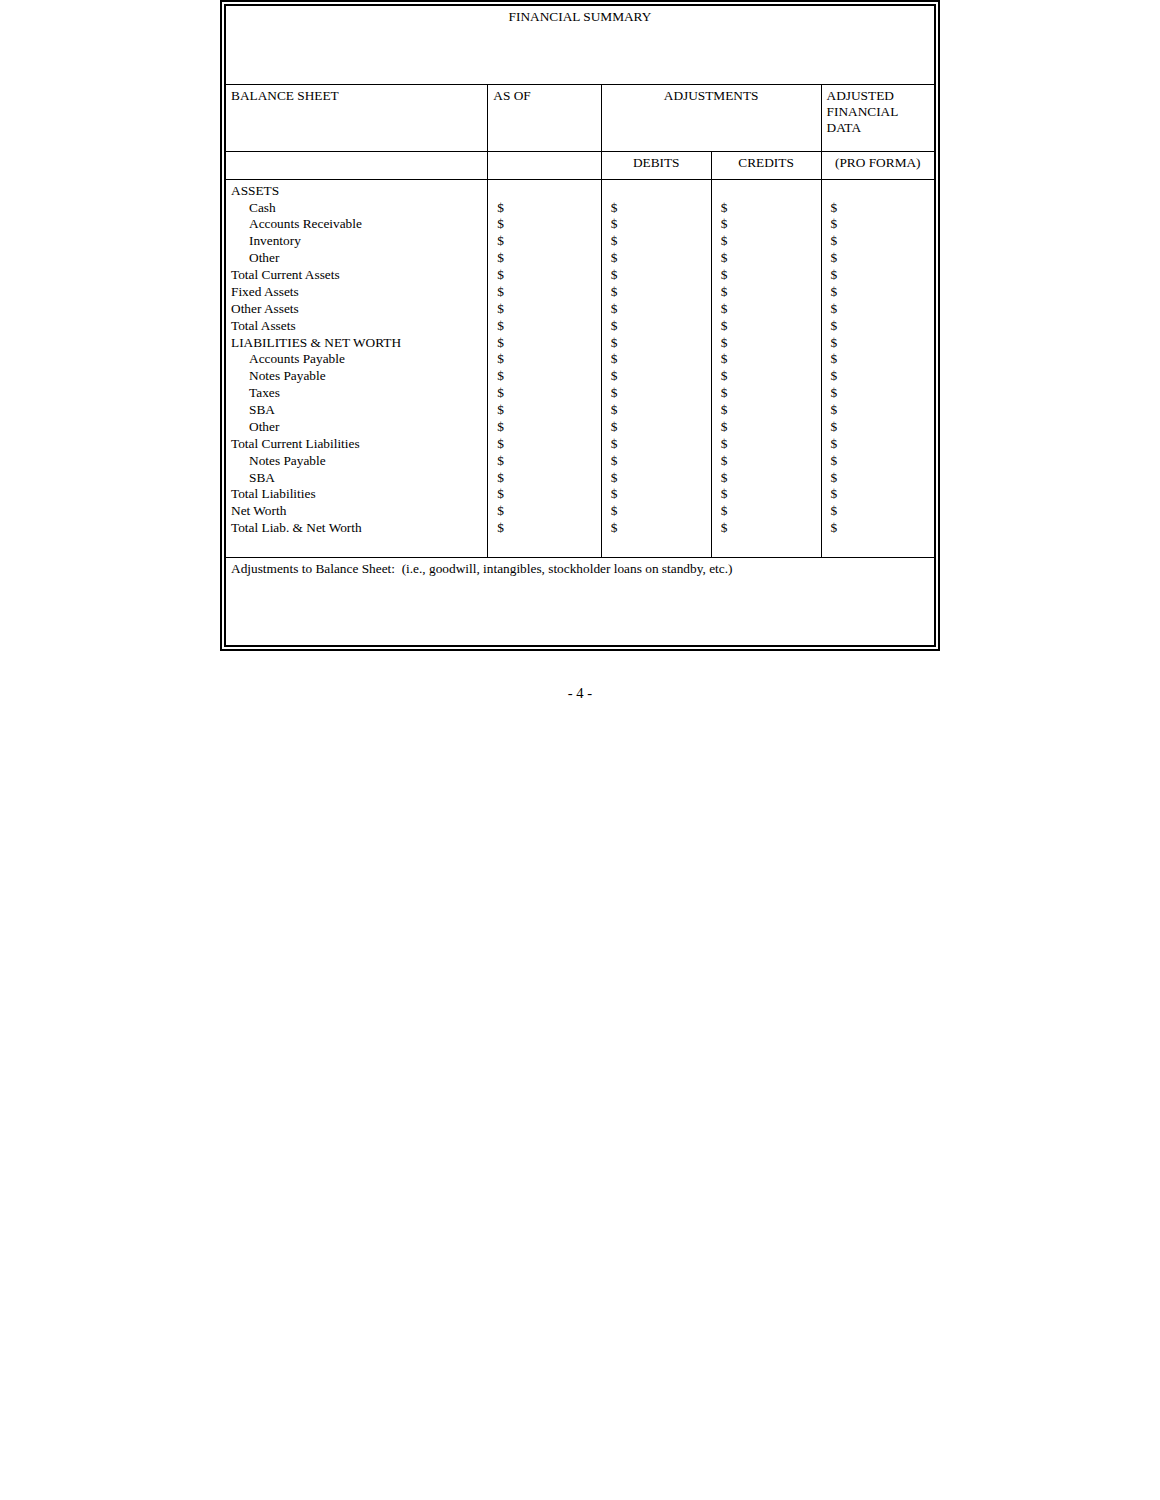| FINANCIAL SUMMARY |
| BALANCE SHEET | AS OF | ADJUSTMENTS | ADJUSTED FINANCIAL DATA |
| | | DEBITS | CREDITS | (PRO FORMA) |
| / ASSETS / / Cash / / Accounts Receivable / / Inventory / / Other / / Total Current Assets / / Fixed Assets / / Other Assets / / Total Assets / / LIABILITIES & NET WORTH / / Accounts Payable / / Notes Payable / / Taxes / / SBA / / Other / / Total Current Liabilities / / Notes Payable / / SBA / / Total Liabilities / / Net Worth / / Total Liab. & Net Worth / | / $ / / $ / / $ / / $ / / $ / / $ / / $ / / $ / / $ / / $ / / $ / / $ / / $ / / $ / / $ / / $ / / $ / / $ / / $ / / $ / | / $ / / $ / / $ / / $ / / $ / / $ / / $ / / $ / / $ / / $ / / $ / / $ / / $ / / $ / / $ / / $ / / $ / / $ / / $ / / $ / | / $ / / $ / / $ / / $ / / $ / / $ / / $ / / $ / / $ / / $ / / $ / / $ / / $ / / $ / / $ / / $ / / $ / / $ / / $ / / $ / | / $ / / $ / / $ / / $ / / $ / / $ / / $ / / $ / / $ / / $ / / $ / / $ / / $ / / $ / / $ / / $ / / $ / / $ / / $ / / $ / |
| Adjustments to Balance Sheet: (i.e., goodwill, intangibles, stockholder loans on standby, etc.) |
- 4 -